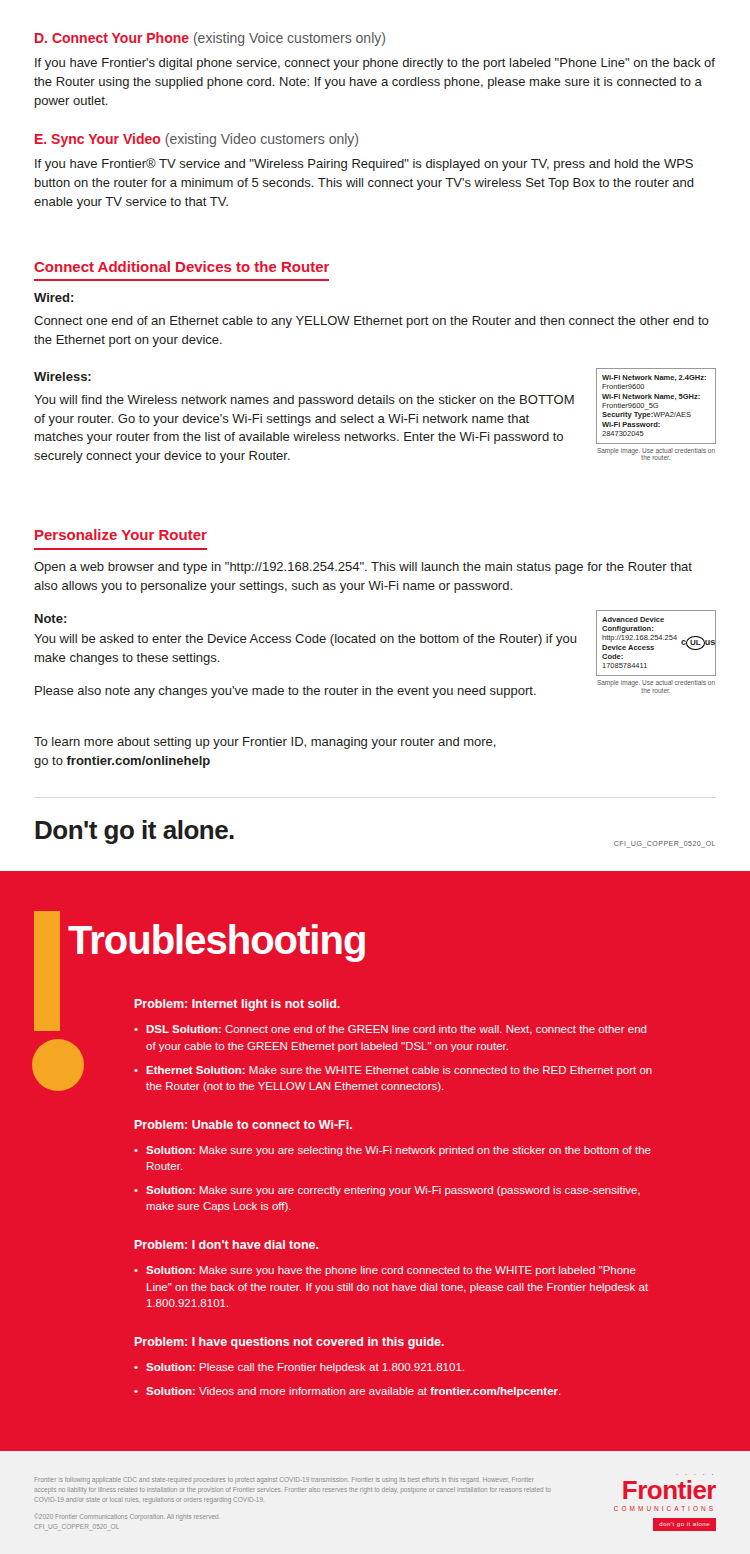D. Connect Your Phone (existing Voice customers only)
If you have Frontier's digital phone service, connect your phone directly to the port labeled "Phone Line" on the back of the Router using the supplied phone cord. Note: If you have a cordless phone, please make sure it is connected to a power outlet.
E. Sync Your Video (existing Video customers only)
If you have Frontier® TV service and "Wireless Pairing Required" is displayed on your TV, press and hold the WPS button on the router for a minimum of 5 seconds. This will connect your TV's wireless Set Top Box to the router and enable your TV service to that TV.
Connect Additional Devices to the Router
Wired:
Connect one end of an Ethernet cable to any YELLOW Ethernet port on the Router and then connect the other end to the Ethernet port on your device.
Wireless:
You will find the Wireless network names and password details on the sticker on the BOTTOM of your router. Go to your device's Wi-Fi settings and select a Wi-Fi network name that matches your router from the list of available wireless networks. Enter the Wi-Fi password to securely connect your device to your Router.
Wi-Fi Network Name, 2.4GHz:
Frontier9600
Wi-Fi Network Name, 5GHz:
Frontier9600_5G
Security Type: WPA2/AES
Wi-Fi Password:
2847302045
Sample image. Use actual credentials on the router.
Personalize Your Router
Open a web browser and type in "http://192.168.254.254". This will launch the main status page for the Router that also allows you to personalize your settings, such as your Wi-Fi name or password.
Note:
You will be asked to enter the Device Access Code (located on the bottom of the Router) if you make changes to these settings.
Please also note any changes you've made to the router in the event you need support.
Advanced Device Configuration:
http://192.168.254.254
Device Access Code:
17085784411
cULus
Sample image. Use actual credentials on the router.
To learn more about setting up your Frontier ID, managing your router and more,
go to frontier.com/onlinehelp
Don't go it alone.
CFI_UG_COPPER_0520_OL
Troubleshooting
Problem: Internet light is not solid.
DSL Solution: Connect one end of the GREEN line cord into the wall. Next, connect the other end of your cable to the GREEN Ethernet port labeled "DSL" on your router.
Ethernet Solution: Make sure the WHITE Ethernet cable is connected to the RED Ethernet port on the Router (not to the YELLOW LAN Ethernet connectors).
Problem: Unable to connect to Wi-Fi.
Solution: Make sure you are selecting the Wi-Fi network printed on the sticker on the bottom of the Router.
Solution: Make sure you are correctly entering your Wi-Fi password (password is case-sensitive, make sure Caps Lock is off).
Problem: I don't have dial tone.
Solution: Make sure you have the phone line cord connected to the WHITE port labeled "Phone Line" on the back of the router. If you still do not have dial tone, please call the Frontier helpdesk at 1.800.921.8101.
Problem: I have questions not covered in this guide.
Solution: Please call the Frontier helpdesk at 1.800.921.8101.
Solution: Videos and more information are available at frontier.com/helpcenter.
Frontier is following applicable CDC and state-required procedures to protect against COVID-19 transmission. Frontier is using its best efforts in this regard. However, Frontier accepts no liability for illness related to installation or the provision of Frontier services. Frontier also reserves the right to delay, postpone or cancel installation for reasons related to COVID-19 and/or state or local rules, regulations or orders regarding COVID-19.
©2020 Frontier Communications Corporation. All rights reserved.
CFI_UG_COPPER_0520_OL
· · · · ·
Frontier
Communications
don't go it alone